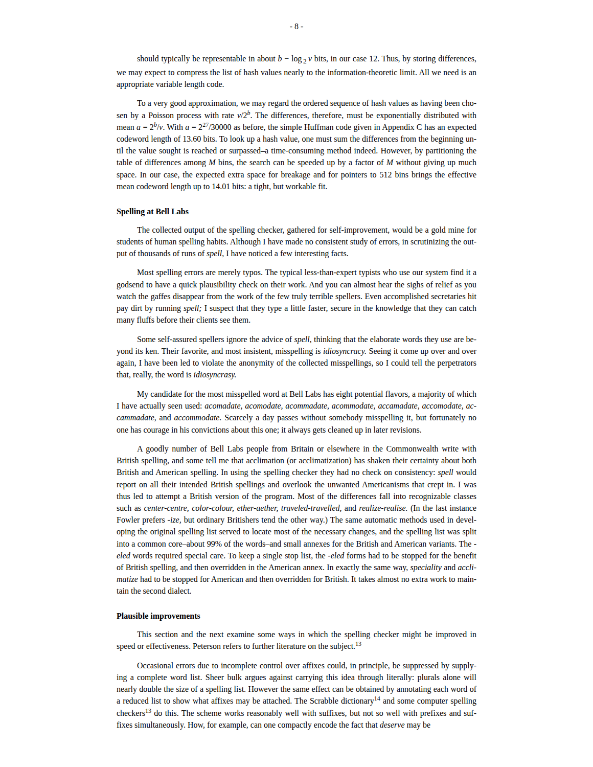- 8 -
should typically be representable in about b − log 2 v bits, in our case 12. Thus, by storing differences, we may expect to compress the list of hash values nearly to the information-theoretic limit. All we need is an appropriate variable length code.
To a very good approximation, we may regard the ordered sequence of hash values as having been chosen by a Poisson process with rate v/2b. The differences, therefore, must be exponentially distributed with mean a = 2b/v. With a = 227/30000 as before, the simple Huffman code given in Appendix C has an expected codeword length of 13.60 bits. To look up a hash value, one must sum the differences from the beginning until the value sought is reached or surpassed–a time-consuming method indeed. However, by partitioning the table of differences among M bins, the search can be speeded up by a factor of M without giving up much space. In our case, the expected extra space for breakage and for pointers to 512 bins brings the effective mean codeword length up to 14.01 bits: a tight, but workable fit.
Spelling at Bell Labs
The collected output of the spelling checker, gathered for self-improvement, would be a gold mine for students of human spelling habits. Although I have made no consistent study of errors, in scrutinizing the output of thousands of runs of spell, I have noticed a few interesting facts.
Most spelling errors are merely typos. The typical less-than-expert typists who use our system find it a godsend to have a quick plausibility check on their work. And you can almost hear the sighs of relief as you watch the gaffes disappear from the work of the few truly terrible spellers. Even accomplished secretaries hit pay dirt by running spell; I suspect that they type a little faster, secure in the knowledge that they can catch many fluffs before their clients see them.
Some self-assured spellers ignore the advice of spell, thinking that the elaborate words they use are beyond its ken. Their favorite, and most insistent, misspelling is idiosyncracy. Seeing it come up over and over again, I have been led to violate the anonymity of the collected misspellings, so I could tell the perpetrators that, really, the word is idiosyncrasy.
My candidate for the most misspelled word at Bell Labs has eight potential flavors, a majority of which I have actually seen used: acomadate, acomodate, acommadate, acommodate, accamadate, accomodate, accammadate, and accommodate. Scarcely a day passes without somebody misspelling it, but fortunately no one has courage in his convictions about this one; it always gets cleaned up in later revisions.
A goodly number of Bell Labs people from Britain or elsewhere in the Commonwealth write with British spelling, and some tell me that acclimation (or acclimatization) has shaken their certainty about both British and American spelling. In using the spelling checker they had no check on consistency: spell would report on all their intended British spellings and overlook the unwanted Americanisms that crept in. I was thus led to attempt a British version of the program. Most of the differences fall into recognizable classes such as center-centre, color-colour, ether-aether, traveled-travelled, and realize-realise. (In the last instance Fowler prefers -ize, but ordinary Britishers tend the other way.) The same automatic methods used in developing the original spelling list served to locate most of the necessary changes, and the spelling list was split into a common core–about 99% of the words–and small annexes for the British and American variants. The -eled words required special care. To keep a single stop list, the -eled forms had to be stopped for the benefit of British spelling, and then overridden in the American annex. In exactly the same way, speciality and acclimatize had to be stopped for American and then overridden for British. It takes almost no extra work to maintain the second dialect.
Plausible improvements
This section and the next examine some ways in which the spelling checker might be improved in speed or effectiveness. Peterson refers to further literature on the subject.13
Occasional errors due to incomplete control over affixes could, in principle, be suppressed by supplying a complete word list. Sheer bulk argues against carrying this idea through literally: plurals alone will nearly double the size of a spelling list. However the same effect can be obtained by annotating each word of a reduced list to show what affixes may be attached. The Scrabble dictionary14 and some computer spelling checkers13 do this. The scheme works reasonably well with suffixes, but not so well with prefixes and suffixes simultaneously. How, for example, can one compactly encode the fact that deserve may be